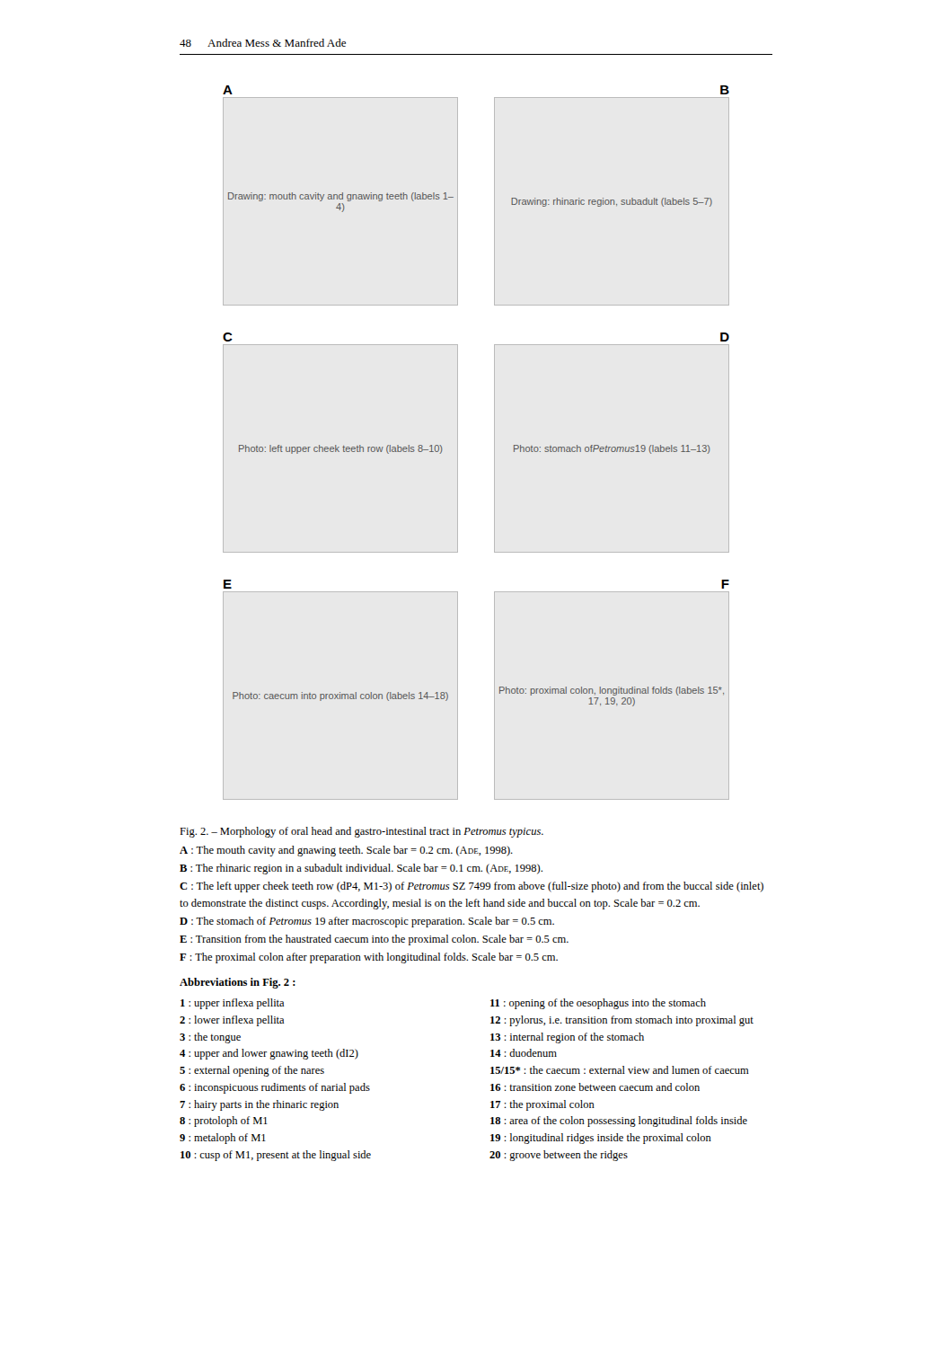48 Andrea Mess & Manfred Ade
A
Drawing: mouth cavity and gnawing teeth (labels 1–4)
B
Drawing: rhinaric region, subadult (labels 5–7)
C
Photo: left upper cheek teeth row (labels 8–10)
D
Photo: stomach of Petromus 19 (labels 11–13)
E
Photo: caecum into proximal colon (labels 14–18)
F
Photo: proximal colon, longitudinal folds (labels 15*, 17, 19, 20)
Fig. 2. – Morphology of oral head and gastro-intestinal tract in Petromus typicus.
A : The mouth cavity and gnawing teeth. Scale bar = 0.2 cm. (Ade, 1998).
B : The rhinaric region in a subadult individual. Scale bar = 0.1 cm. (Ade, 1998).
C : The left upper cheek teeth row (dP4, M1-3) of Petromus SZ 7499 from above (full-size photo) and from the buccal side (inlet) to demonstrate the distinct cusps. Accordingly, mesial is on the left hand side and buccal on top. Scale bar = 0.2 cm.
D : The stomach of Petromus 19 after macroscopic preparation. Scale bar = 0.5 cm.
E : Transition from the haustrated caecum into the proximal colon. Scale bar = 0.5 cm.
F : The proximal colon after preparation with longitudinal folds. Scale bar = 0.5 cm.
Abbreviations in Fig. 2 :
1 : upper inflexa pellita
2 : lower inflexa pellita
3 : the tongue
4 : upper and lower gnawing teeth (dI2)
5 : external opening of the nares
6 : inconspicuous rudiments of narial pads
7 : hairy parts in the rhinaric region
8 : protoloph of M1
9 : metaloph of M1
10 : cusp of M1, present at the lingual side
11 : opening of the oesophagus into the stomach
12 : pylorus, i.e. transition from stomach into proximal gut
13 : internal region of the stomach
14 : duodenum
15/15* : the caecum : external view and lumen of caecum
16 : transition zone between caecum and colon
17 : the proximal colon
18 : area of the colon possessing longitudinal folds inside
19 : longitudinal ridges inside the proximal colon
20 : groove between the ridges